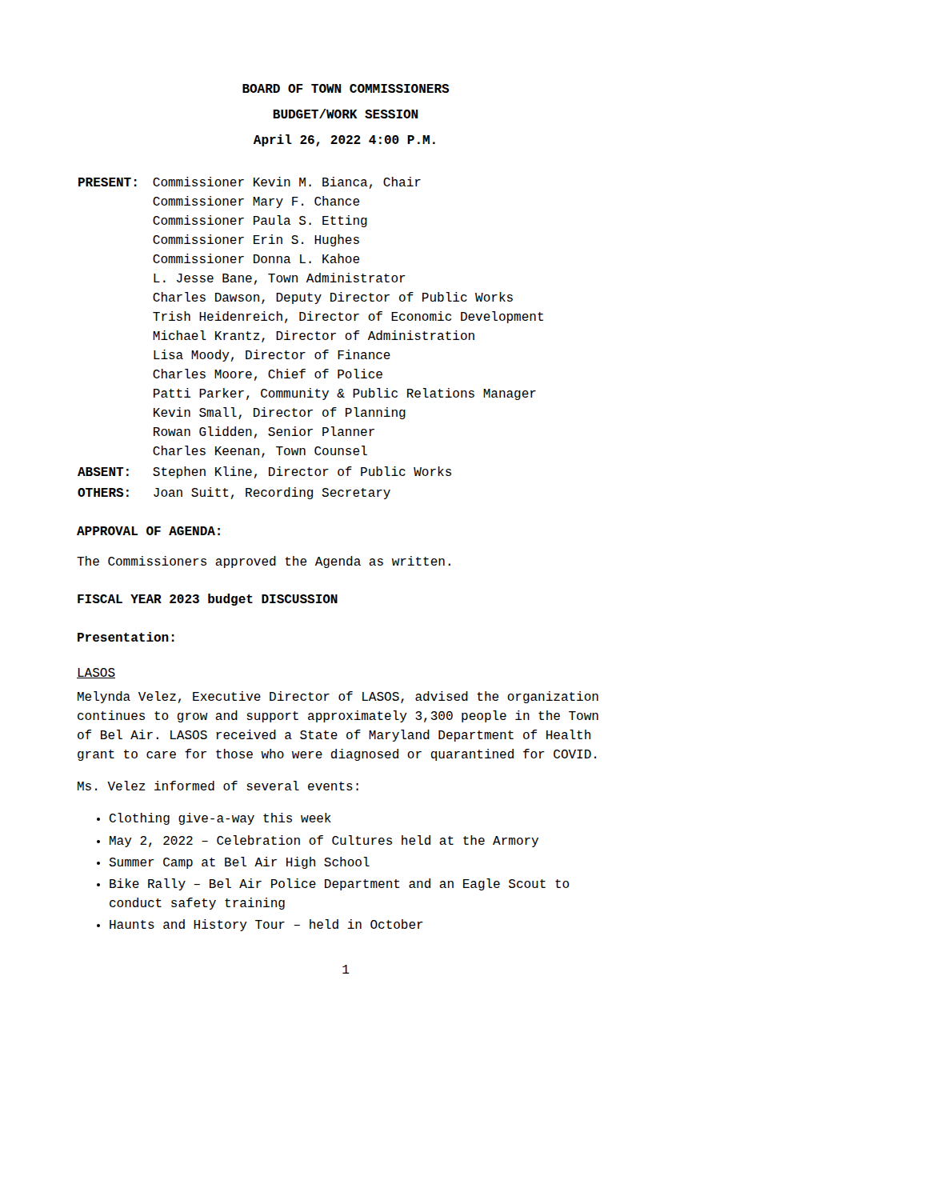BOARD OF TOWN COMMISSIONERS
BUDGET/WORK SESSION
April 26, 2022 4:00 P.M.
| PRESENT: | Commissioner Kevin M. Bianca, Chair Commissioner Mary F. Chance Commissioner Paula S. Etting Commissioner Erin S. Hughes Commissioner Donna L. Kahoe L. Jesse Bane, Town Administrator Charles Dawson, Deputy Director of Public Works Trish Heidenreich, Director of Economic Development Michael Krantz, Director of Administration Lisa Moody, Director of Finance Charles Moore, Chief of Police Patti Parker, Community & Public Relations Manager Kevin Small, Director of Planning Rowan Glidden, Senior Planner Charles Keenan, Town Counsel |
| ABSENT: | Stephen Kline, Director of Public Works |
| OTHERS: | Joan Suitt, Recording Secretary |
APPROVAL OF AGENDA:
The Commissioners approved the Agenda as written.
FISCAL YEAR 2023 budget DISCUSSION
Presentation:
LASOS
Melynda Velez, Executive Director of LASOS, advised the organization continues to grow and support approximately 3,300 people in the Town of Bel Air. LASOS received a State of Maryland Department of Health grant to care for those who were diagnosed or quarantined for COVID.
Ms. Velez informed of several events:
Clothing give-a-way this week
May 2, 2022 – Celebration of Cultures held at the Armory
Summer Camp at Bel Air High School
Bike Rally – Bel Air Police Department and an Eagle Scout to conduct safety training
Haunts and History Tour – held in October
1